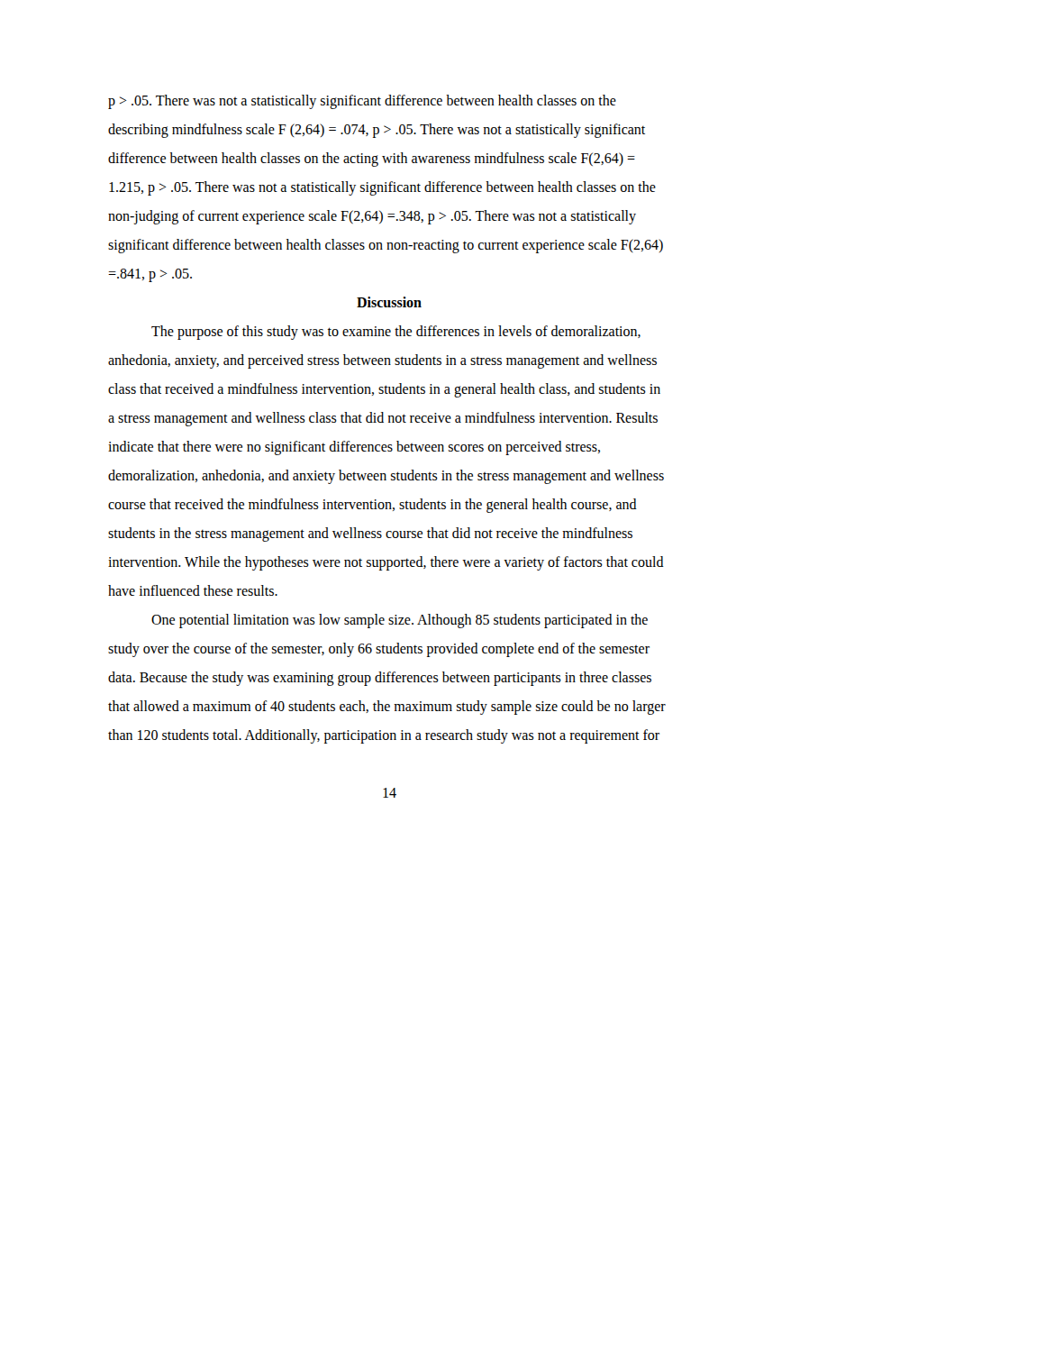p > .05. There was not a statistically significant difference between health classes on the describing mindfulness scale F (2,64) = .074, p > .05. There was not a statistically significant difference between health classes on the acting with awareness mindfulness scale F(2,64) = 1.215, p > .05. There was not a statistically significant difference between health classes on the non-judging of current experience scale F(2,64) =.348, p > .05. There was not a statistically significant difference between health classes on non-reacting to current experience scale F(2,64) =.841, p > .05.
Discussion
The purpose of this study was to examine the differences in levels of demoralization, anhedonia, anxiety, and perceived stress between students in a stress management and wellness class that received a mindfulness intervention, students in a general health class, and students in a stress management and wellness class that did not receive a mindfulness intervention. Results indicate that there were no significant differences between scores on perceived stress, demoralization, anhedonia, and anxiety between students in the stress management and wellness course that received the mindfulness intervention, students in the general health course, and students in the stress management and wellness course that did not receive the mindfulness intervention. While the hypotheses were not supported, there were a variety of factors that could have influenced these results.
One potential limitation was low sample size. Although 85 students participated in the study over the course of the semester, only 66 students provided complete end of the semester data. Because the study was examining group differences between participants in three classes that allowed a maximum of 40 students each, the maximum study sample size could be no larger than 120 students total. Additionally, participation in a research study was not a requirement for
14